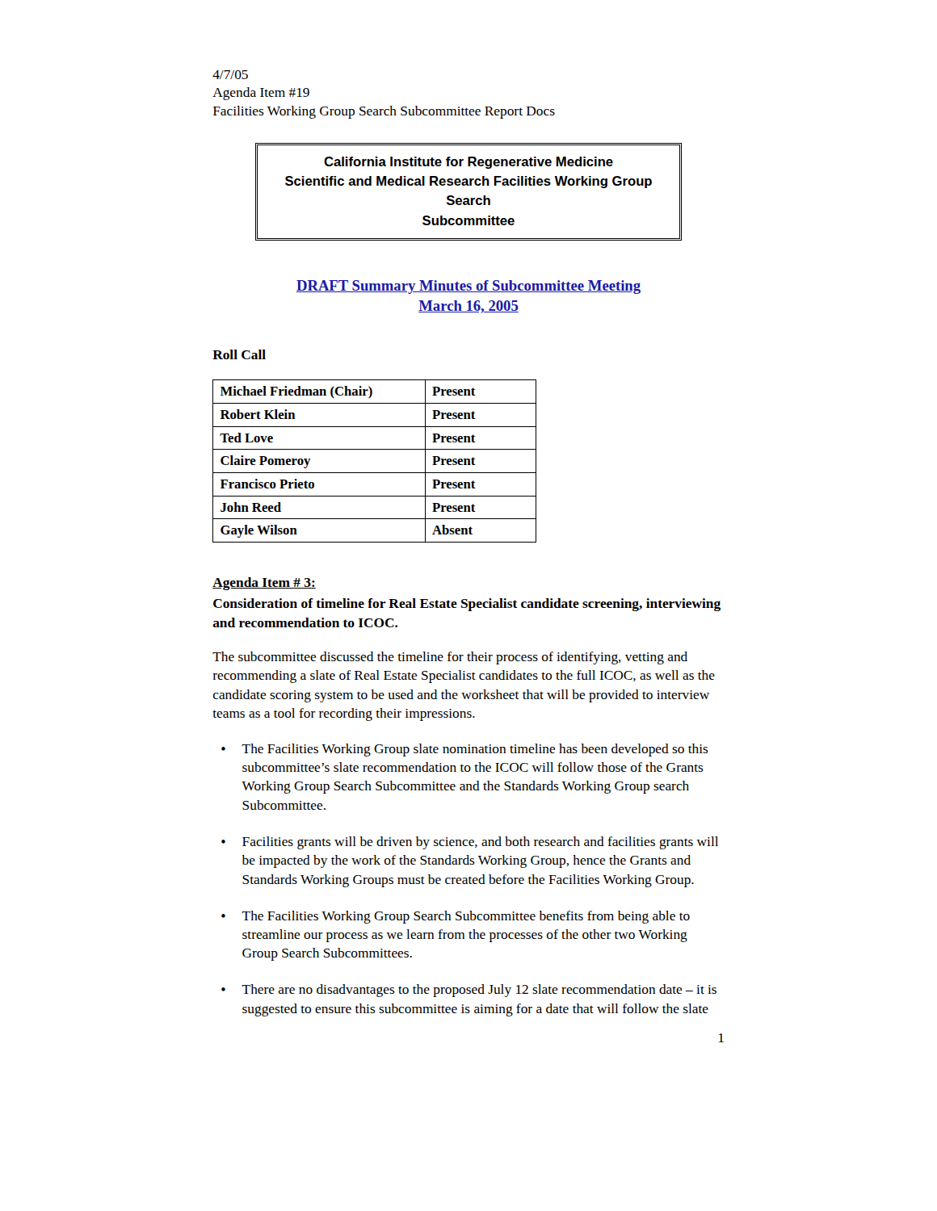4/7/05
Agenda Item #19
Facilities Working Group Search Subcommittee Report Docs
California Institute for Regenerative Medicine
Scientific and Medical Research Facilities Working Group Search
Subcommittee
DRAFT Summary Minutes of Subcommittee Meeting March 16, 2005
Roll Call
| Michael Friedman (Chair) | Present |
| Robert Klein | Present |
| Ted Love | Present |
| Claire Pomeroy | Present |
| Francisco Prieto | Present |
| John Reed | Present |
| Gayle Wilson | Absent |
Agenda Item # 3:
Consideration of timeline for Real Estate Specialist candidate screening, interviewing and recommendation to ICOC.
The subcommittee discussed the timeline for their process of identifying, vetting and recommending a slate of Real Estate Specialist candidates to the full ICOC, as well as the candidate scoring system to be used and the worksheet that will be provided to interview teams as a tool for recording their impressions.
The Facilities Working Group slate nomination timeline has been developed so this subcommittee’s slate recommendation to the ICOC will follow those of the Grants Working Group Search Subcommittee and the Standards Working Group search Subcommittee.
Facilities grants will be driven by science, and both research and facilities grants will be impacted by the work of the Standards Working Group, hence the Grants and Standards Working Groups must be created before the Facilities Working Group.
The Facilities Working Group Search Subcommittee benefits from being able to streamline our process as we learn from the processes of the other two Working Group Search Subcommittees.
There are no disadvantages to the proposed July 12 slate recommendation date – it is suggested to ensure this subcommittee is aiming for a date that will follow the slate
1